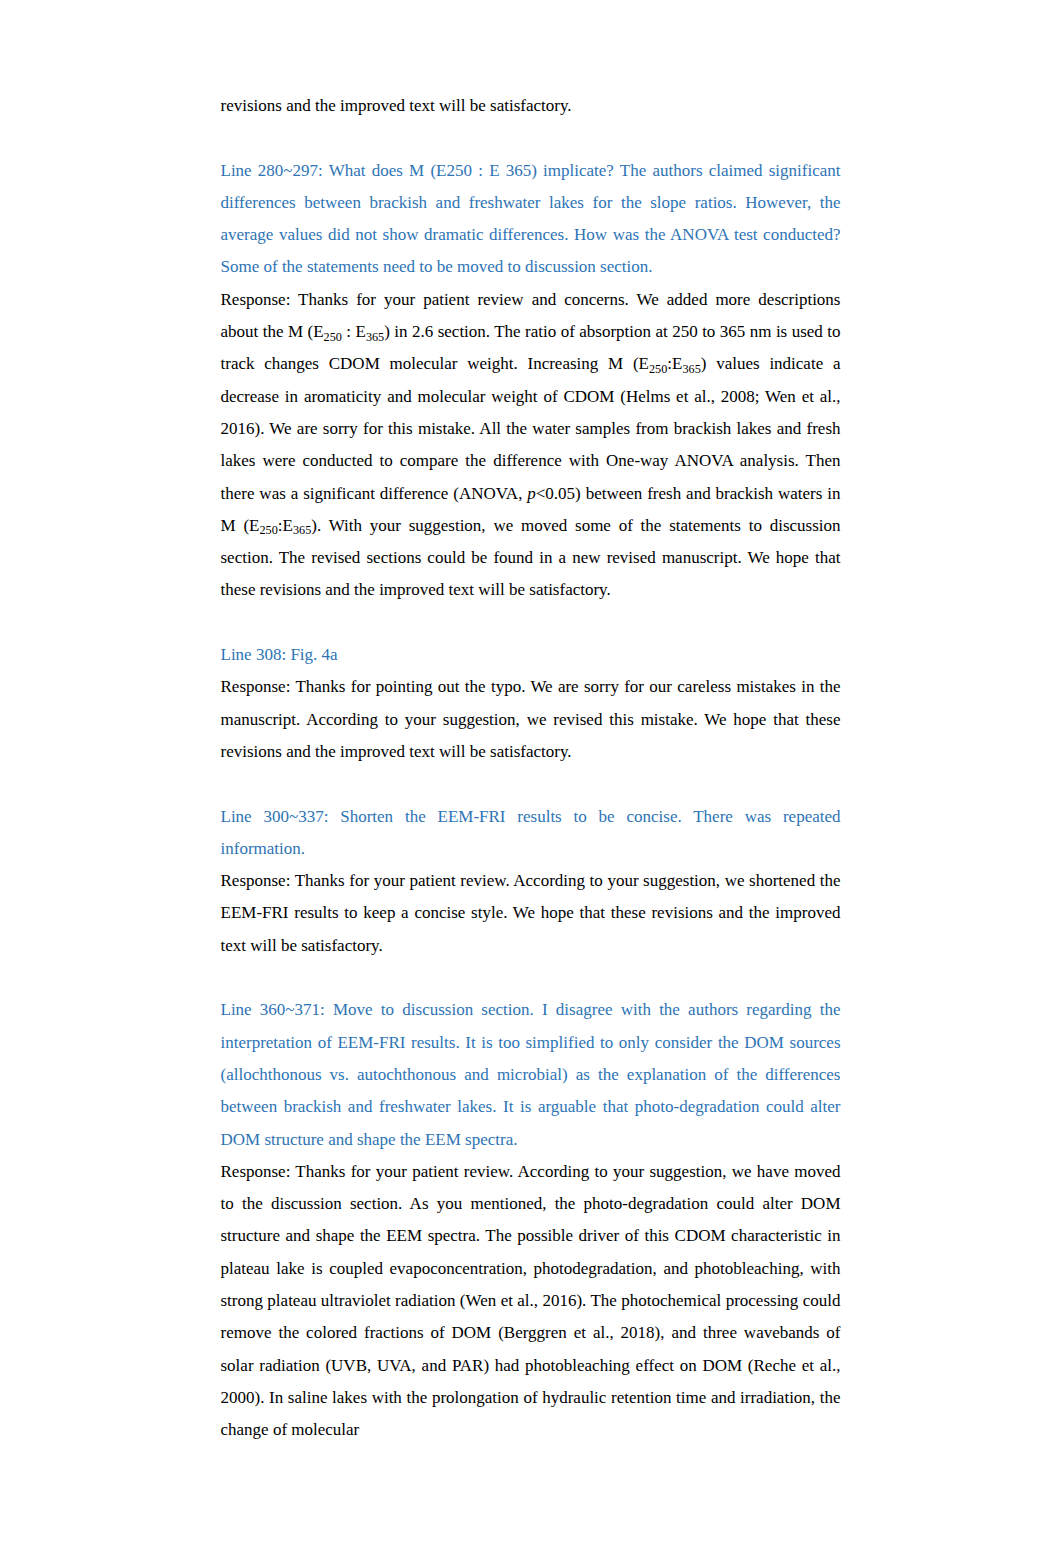revisions and the improved text will be satisfactory.
Line 280~297: What does M (E250 : E 365) implicate? The authors claimed significant differences between brackish and freshwater lakes for the slope ratios. However, the average values did not show dramatic differences. How was the ANOVA test conducted? Some of the statements need to be moved to discussion section.
Response: Thanks for your patient review and concerns. We added more descriptions about the M (E250 : E365) in 2.6 section. The ratio of absorption at 250 to 365 nm is used to track changes CDOM molecular weight. Increasing M (E250:E365) values indicate a decrease in aromaticity and molecular weight of CDOM (Helms et al., 2008; Wen et al., 2016). We are sorry for this mistake. All the water samples from brackish lakes and fresh lakes were conducted to compare the difference with One-way ANOVA analysis. Then there was a significant difference (ANOVA, p<0.05) between fresh and brackish waters in M (E250:E365). With your suggestion, we moved some of the statements to discussion section. The revised sections could be found in a new revised manuscript. We hope that these revisions and the improved text will be satisfactory.
Line 308: Fig. 4a
Response: Thanks for pointing out the typo. We are sorry for our careless mistakes in the manuscript. According to your suggestion, we revised this mistake. We hope that these revisions and the improved text will be satisfactory.
Line 300~337: Shorten the EEM-FRI results to be concise. There was repeated information.
Response: Thanks for your patient review. According to your suggestion, we shortened the EEM-FRI results to keep a concise style. We hope that these revisions and the improved text will be satisfactory.
Line 360~371: Move to discussion section. I disagree with the authors regarding the interpretation of EEM-FRI results. It is too simplified to only consider the DOM sources (allochthonous vs. autochthonous and microbial) as the explanation of the differences between brackish and freshwater lakes. It is arguable that photo-degradation could alter DOM structure and shape the EEM spectra.
Response: Thanks for your patient review. According to your suggestion, we have moved to the discussion section. As you mentioned, the photo-degradation could alter DOM structure and shape the EEM spectra. The possible driver of this CDOM characteristic in plateau lake is coupled evapoconcentration, photodegradation, and photobleaching, with strong plateau ultraviolet radiation (Wen et al., 2016). The photochemical processing could remove the colored fractions of DOM (Berggren et al., 2018), and three wavebands of solar radiation (UVB, UVA, and PAR) had photobleaching effect on DOM (Reche et al., 2000). In saline lakes with the prolongation of hydraulic retention time and irradiation, the change of molecular